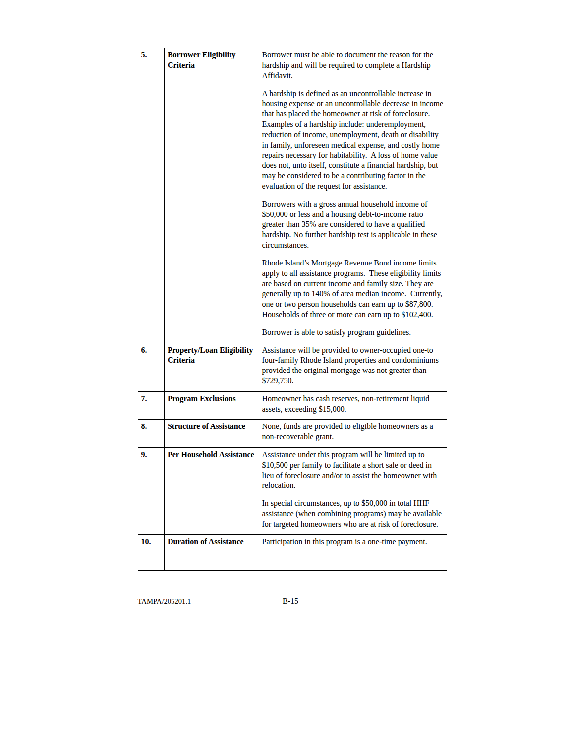| 5. | Borrower Eligibility Criteria | Borrower must be able to document the reason for the hardship and will be required to complete a Hardship Affidavit. A hardship is defined as an uncontrollable increase in housing expense or an uncontrollable decrease in income that has placed the homeowner at risk of foreclosure. Examples of a hardship include: underemployment, reduction of income, unemployment, death or disability in family, unforeseen medical expense, and costly home repairs necessary for habitability. A loss of home value does not, unto itself, constitute a financial hardship, but may be considered to be a contributing factor in the evaluation of the request for assistance. Borrowers with a gross annual household income of $50,000 or less and a housing debt-to-income ratio greater than 35% are considered to have a qualified hardship. No further hardship test is applicable in these circumstances. Rhode Island’s Mortgage Revenue Bond income limits apply to all assistance programs. These eligibility limits are based on current income and family size. They are generally up to 140% of area median income. Currently, one or two person households can earn up to $87,800. Households of three or more can earn up to $102,400. Borrower is able to satisfy program guidelines. |
| 6. | Property/Loan Eligibility Criteria | Assistance will be provided to owner-occupied one-to four-family Rhode Island properties and condominiums provided the original mortgage was not greater than $729,750. |
| 7. | Program Exclusions | Homeowner has cash reserves, non-retirement liquid assets, exceeding $15,000. |
| 8. | Structure of Assistance | None, funds are provided to eligible homeowners as a non-recoverable grant. |
| 9. | Per Household Assistance | Assistance under this program will be limited up to $10,500 per family to facilitate a short sale or deed in lieu of foreclosure and/or to assist the homeowner with relocation. In special circumstances, up to $50,000 in total HHF assistance (when combining programs) may be available for targeted homeowners who are at risk of foreclosure. |
| 10. | Duration of Assistance | Participation in this program is a one-time payment. |
TAMPA/205201.1
B-15